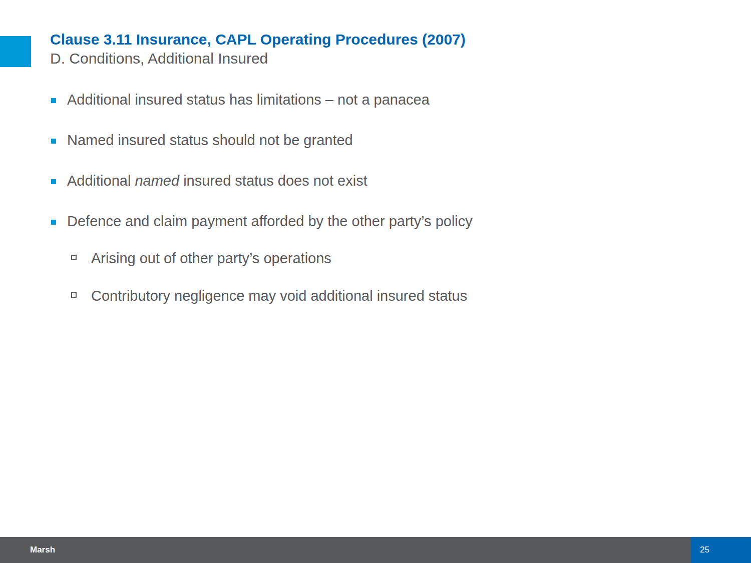Clause 3.11 Insurance, CAPL Operating Procedures (2007)
D. Conditions, Additional Insured
Additional insured status has limitations – not a panacea
Named insured status should not be granted
Additional named insured status does not exist
Defence and claim payment afforded by the other party’s policy
Arising out of other party’s operations
Contributory negligence may void additional insured status
Marsh
25